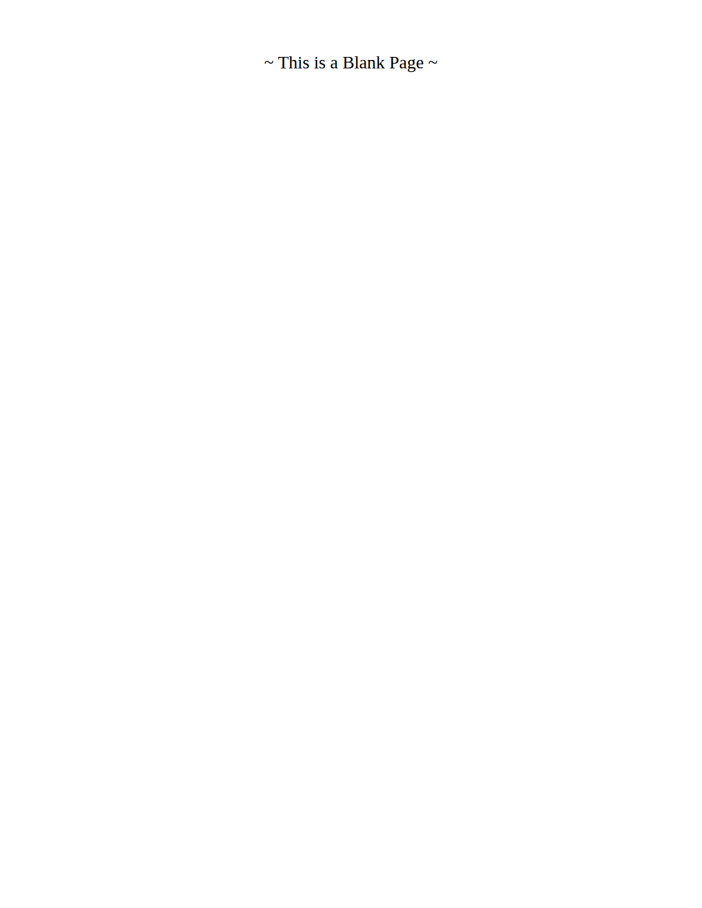~ This is a Blank Page ~